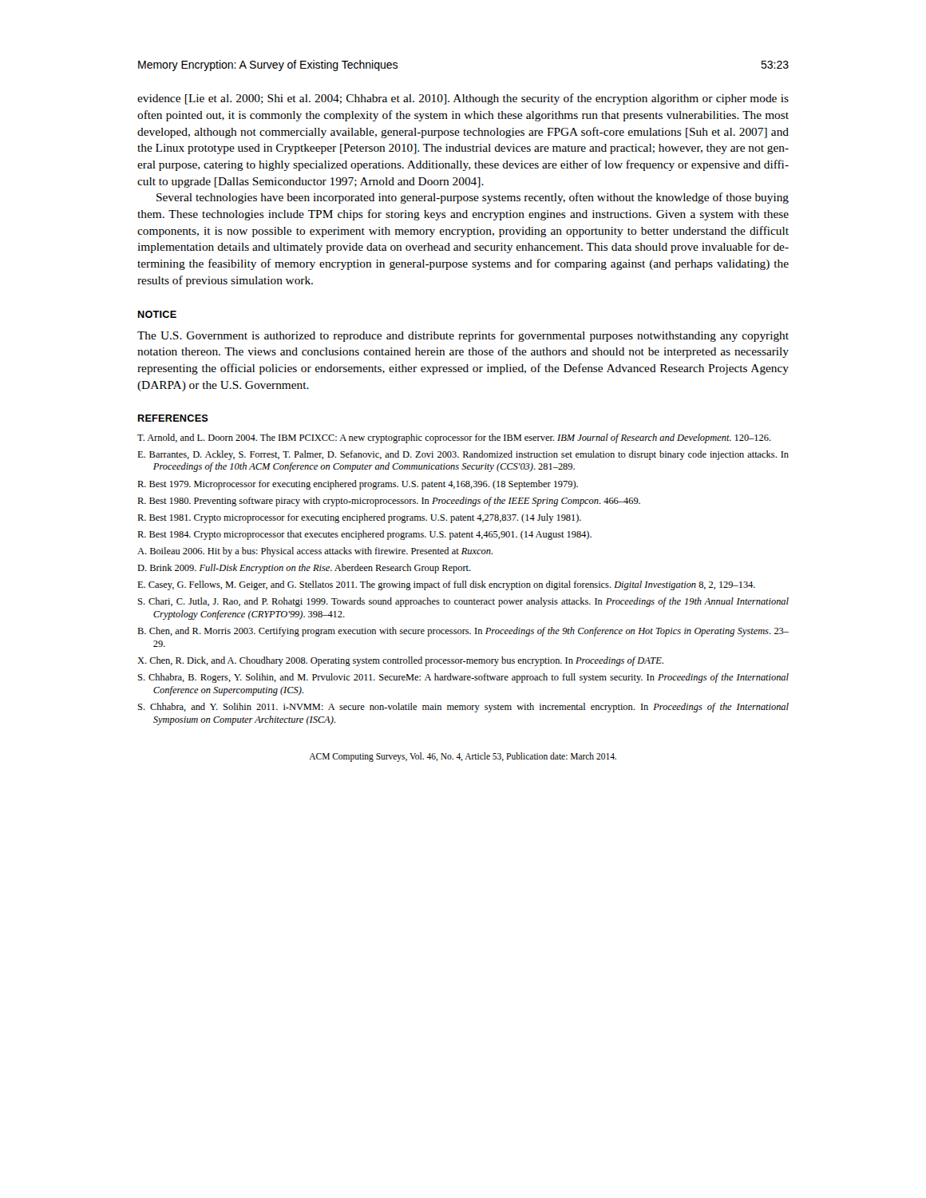Memory Encryption: A Survey of Existing Techniques 53:23
evidence [Lie et al. 2000; Shi et al. 2004; Chhabra et al. 2010]. Although the security of the encryption algorithm or cipher mode is often pointed out, it is commonly the complexity of the system in which these algorithms run that presents vulnerabilities. The most developed, although not commercially available, general-purpose technologies are FPGA soft-core emulations [Suh et al. 2007] and the Linux prototype used in Cryptkeeper [Peterson 2010]. The industrial devices are mature and practical; however, they are not general purpose, catering to highly specialized operations. Additionally, these devices are either of low frequency or expensive and difficult to upgrade [Dallas Semiconductor 1997; Arnold and Doorn 2004].
Several technologies have been incorporated into general-purpose systems recently, often without the knowledge of those buying them. These technologies include TPM chips for storing keys and encryption engines and instructions. Given a system with these components, it is now possible to experiment with memory encryption, providing an opportunity to better understand the difficult implementation details and ultimately provide data on overhead and security enhancement. This data should prove invaluable for determining the feasibility of memory encryption in general-purpose systems and for comparing against (and perhaps validating) the results of previous simulation work.
NOTICE
The U.S. Government is authorized to reproduce and distribute reprints for governmental purposes notwithstanding any copyright notation thereon. The views and conclusions contained herein are those of the authors and should not be interpreted as necessarily representing the official policies or endorsements, either expressed or implied, of the Defense Advanced Research Projects Agency (DARPA) or the U.S. Government.
REFERENCES
T. Arnold, and L. Doorn 2004. The IBM PCIXCC: A new cryptographic coprocessor for the IBM eserver. IBM Journal of Research and Development. 120–126.
E. Barrantes, D. Ackley, S. Forrest, T. Palmer, D. Sefanovic, and D. Zovi 2003. Randomized instruction set emulation to disrupt binary code injection attacks. In Proceedings of the 10th ACM Conference on Computer and Communications Security (CCS'03). 281–289.
R. Best 1979. Microprocessor for executing enciphered programs. U.S. patent 4,168,396. (18 September 1979).
R. Best 1980. Preventing software piracy with crypto-microprocessors. In Proceedings of the IEEE Spring Compcon. 466–469.
R. Best 1981. Crypto microprocessor for executing enciphered programs. U.S. patent 4,278,837. (14 July 1981).
R. Best 1984. Crypto microprocessor that executes enciphered programs. U.S. patent 4,465,901. (14 August 1984).
A. Boileau 2006. Hit by a bus: Physical access attacks with firewire. Presented at Ruxcon.
D. Brink 2009. Full-Disk Encryption on the Rise. Aberdeen Research Group Report.
E. Casey, G. Fellows, M. Geiger, and G. Stellatos 2011. The growing impact of full disk encryption on digital forensics. Digital Investigation 8, 2, 129–134.
S. Chari, C. Jutla, J. Rao, and P. Rohatgi 1999. Towards sound approaches to counteract power analysis attacks. In Proceedings of the 19th Annual International Cryptology Conference (CRYPTO'99). 398–412.
B. Chen, and R. Morris 2003. Certifying program execution with secure processors. In Proceedings of the 9th Conference on Hot Topics in Operating Systems. 23–29.
X. Chen, R. Dick, and A. Choudhary 2008. Operating system controlled processor-memory bus encryption. In Proceedings of DATE.
S. Chhabra, B. Rogers, Y. Solihin, and M. Prvulovic 2011. SecureMe: A hardware-software approach to full system security. In Proceedings of the International Conference on Supercomputing (ICS).
S. Chhabra, and Y. Solihin 2011. i-NVMM: A secure non-volatile main memory system with incremental encryption. In Proceedings of the International Symposium on Computer Architecture (ISCA).
ACM Computing Surveys, Vol. 46, No. 4, Article 53, Publication date: March 2014.